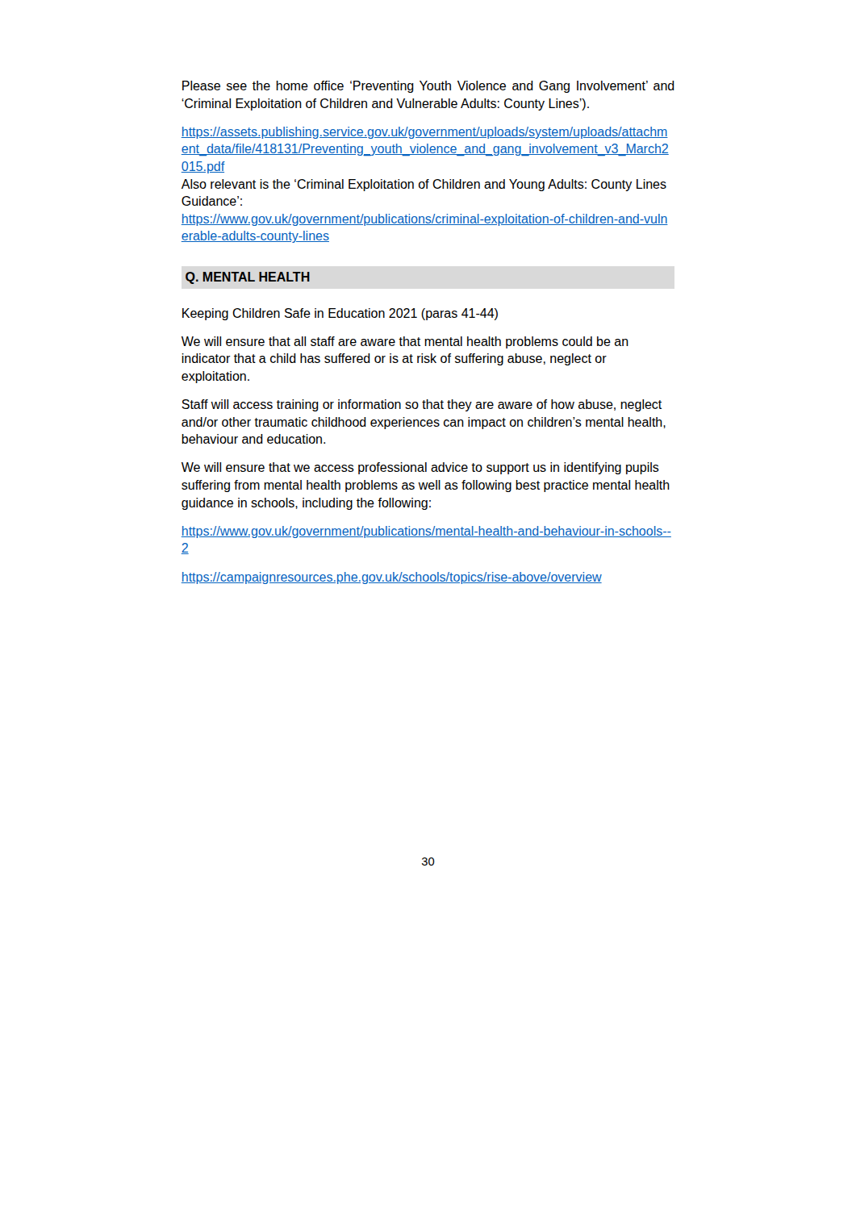Please see the home office ‘Preventing Youth Violence and Gang Involvement’ and ‘Criminal Exploitation of Children and Vulnerable Adults: County Lines’).
https://assets.publishing.service.gov.uk/government/uploads/system/uploads/attachment_data/file/418131/Preventing_youth_violence_and_gang_involvement_v3_March2015.pdf
Also relevant is the ‘Criminal Exploitation of Children and Young Adults: County Lines Guidance’:
https://www.gov.uk/government/publications/criminal-exploitation-of-children-and-vulnerable-adults-county-lines
Q. MENTAL HEALTH
Keeping Children Safe in Education 2021 (paras 41-44)
We will ensure that all staff are aware that mental health problems could be an indicator that a child has suffered or is at risk of suffering abuse, neglect or exploitation.
Staff will access training or information so that they are aware of how abuse, neglect and/or other traumatic childhood experiences can impact on children’s mental health, behaviour and education.
We will ensure that we access professional advice to support us in identifying pupils suffering from mental health problems as well as following best practice mental health guidance in schools, including the following:
https://www.gov.uk/government/publications/mental-health-and-behaviour-in-schools--2
https://campaignresources.phe.gov.uk/schools/topics/rise-above/overview
30